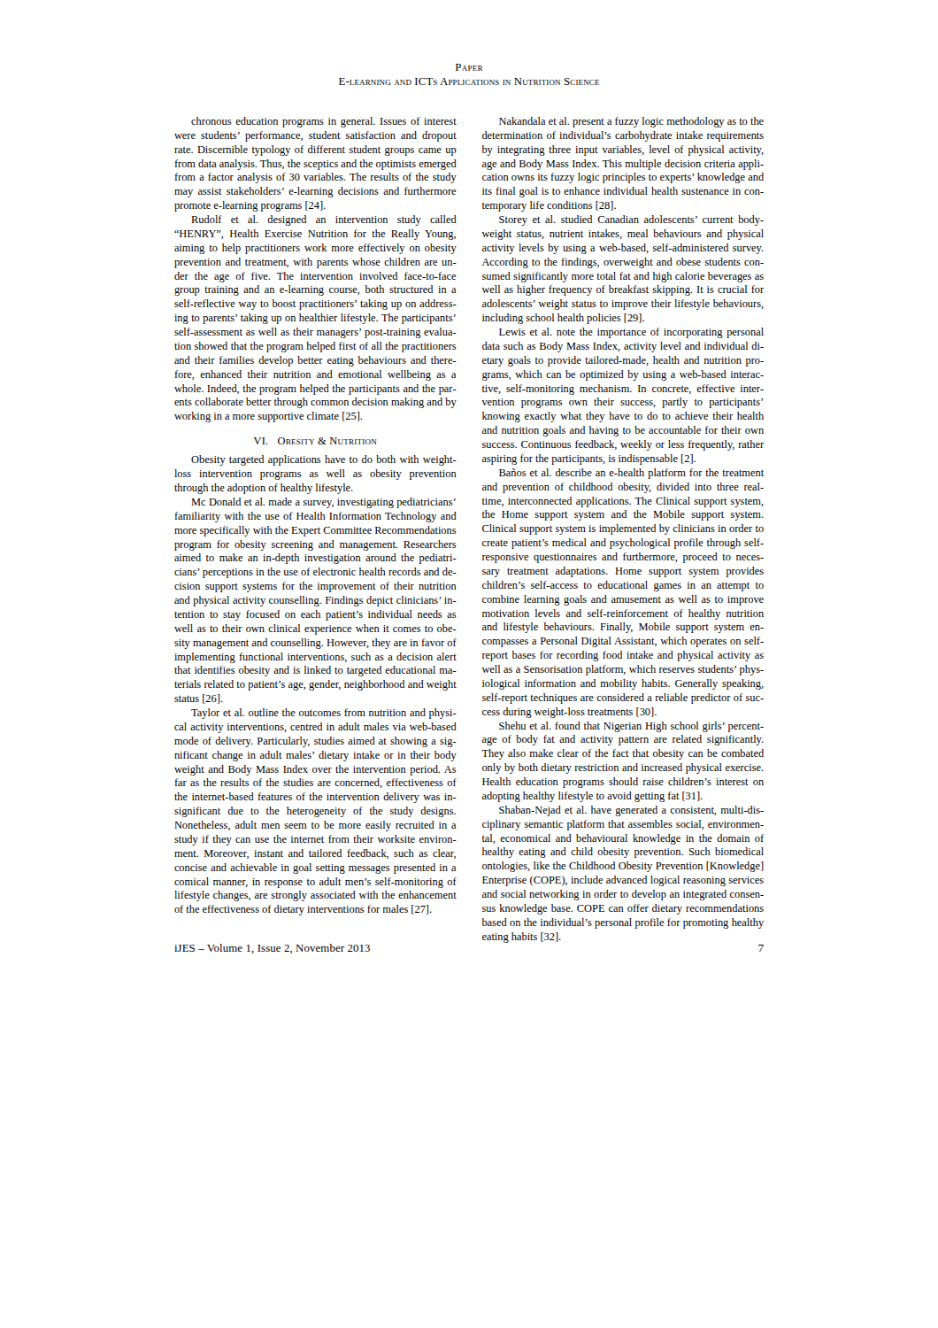Paper
E-learning and ICTs Applications in Nutrition Science
chronous education programs in general. Issues of interest were students’ performance, student satisfaction and dropout rate. Discernible typology of different student groups came up from data analysis. Thus, the sceptics and the optimists emerged from a factor analysis of 30 variables. The results of the study may assist stakeholders’ e-learning decisions and furthermore promote e-learning programs [24].
Rudolf et al. designed an intervention study called “HENRY”, Health Exercise Nutrition for the Really Young, aiming to help practitioners work more effectively on obesity prevention and treatment, with parents whose children are under the age of five. The intervention involved face-to-face group training and an e-learning course, both structured in a self-reflective way to boost practitioners’ taking up on addressing to parents’ taking up on healthier lifestyle. The participants’ self-assessment as well as their managers’ post-training evaluation showed that the program helped first of all the practitioners and their families develop better eating behaviours and therefore, enhanced their nutrition and emotional wellbeing as a whole. Indeed, the program helped the participants and the parents collaborate better through common decision making and by working in a more supportive climate [25].
VI. Obesity & Nutrition
Obesity targeted applications have to do both with weight-loss intervention programs as well as obesity prevention through the adoption of healthy lifestyle.
Mc Donald et al. made a survey, investigating pediatricians’ familiarity with the use of Health Information Technology and more specifically with the Expert Committee Recommendations program for obesity screening and management. Researchers aimed to make an in-depth investigation around the pediatricians’ perceptions in the use of electronic health records and decision support systems for the improvement of their nutrition and physical activity counselling. Findings depict clinicians’ intention to stay focused on each patient’s individual needs as well as to their own clinical experience when it comes to obesity management and counselling. However, they are in favor of implementing functional interventions, such as a decision alert that identifies obesity and is linked to targeted educational materials related to patient’s age, gender, neighborhood and weight status [26].
Taylor et al. outline the outcomes from nutrition and physical activity interventions, centred in adult males via web-based mode of delivery. Particularly, studies aimed at showing a significant change in adult males’ dietary intake or in their body weight and Body Mass Index over the intervention period. As far as the results of the studies are concerned, effectiveness of the internet-based features of the intervention delivery was insignificant due to the heterogeneity of the study designs. Nonetheless, adult men seem to be more easily recruited in a study if they can use the internet from their worksite environment. Moreover, instant and tailored feedback, such as clear, concise and achievable in goal setting messages presented in a comical manner, in response to adult men’s self-monitoring of lifestyle changes, are strongly associated with the enhancement of the effectiveness of dietary interventions for males [27].
Nakandala et al. present a fuzzy logic methodology as to the determination of individual’s carbohydrate intake requirements by integrating three input variables, level of physical activity, age and Body Mass Index. This multiple decision criteria application owns its fuzzy logic principles to experts’ knowledge and its final goal is to enhance individual health sustenance in contemporary life conditions [28].
Storey et al. studied Canadian adolescents’ current bodyweight status, nutrient intakes, meal behaviours and physical activity levels by using a web-based, self-administered survey. According to the findings, overweight and obese students consumed significantly more total fat and high calorie beverages as well as higher frequency of breakfast skipping. It is crucial for adolescents’ weight status to improve their lifestyle behaviours, including school health policies [29].
Lewis et al. note the importance of incorporating personal data such as Body Mass Index, activity level and individual dietary goals to provide tailored-made, health and nutrition programs, which can be optimized by using a web-based interactive, self-monitoring mechanism. In concrete, effective intervention programs own their success, partly to participants’ knowing exactly what they have to do to achieve their health and nutrition goals and having to be accountable for their own success. Continuous feedback, weekly or less frequently, rather aspiring for the participants, is indispensable [2].
Baños et al. describe an e-health platform for the treatment and prevention of childhood obesity, divided into three real-time, interconnected applications. The Clinical support system, the Home support system and the Mobile support system. Clinical support system is implemented by clinicians in order to create patient’s medical and psychological profile through self-responsive questionnaires and furthermore, proceed to necessary treatment adaptations. Home support system provides children’s self-access to educational games in an attempt to combine learning goals and amusement as well as to improve motivation levels and self-reinforcement of healthy nutrition and lifestyle behaviours. Finally, Mobile support system encompasses a Personal Digital Assistant, which operates on self-report bases for recording food intake and physical activity as well as a Sensorisation platform, which reserves students’ physiological information and mobility habits. Generally speaking, self-report techniques are considered a reliable predictor of success during weight-loss treatments [30].
Shehu et al. found that Nigerian High school girls’ percentage of body fat and activity pattern are related significantly. They also make clear of the fact that obesity can be combated only by both dietary restriction and increased physical exercise. Health education programs should raise children’s interest on adopting healthy lifestyle to avoid getting fat [31].
Shaban-Nejad et al. have generated a consistent, multi-disciplinary semantic platform that assembles social, environmental, economical and behavioural knowledge in the domain of healthy eating and child obesity prevention. Such biomedical ontologies, like the Childhood Obesity Prevention [Knowledge] Enterprise (COPE), include advanced logical reasoning services and social networking in order to develop an integrated consensus knowledge base. COPE can offer dietary recommendations based on the individual’s personal profile for promoting healthy eating habits [32].
iJES – Volume 1, Issue 2, November 2013
7